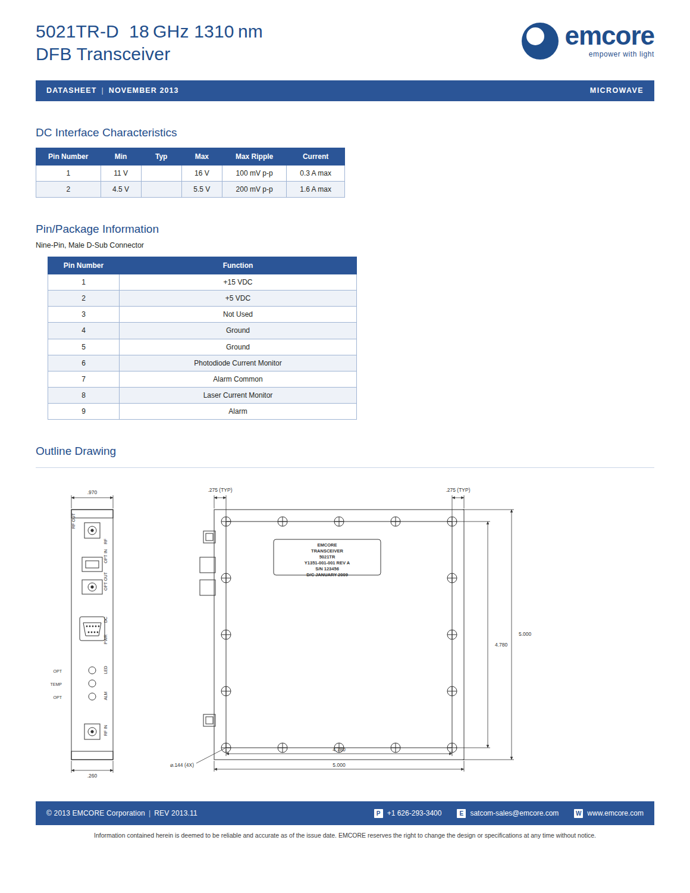5021TR-D 18 GHz 1310 nmDFB Transceiver
emcore
empower with light
DATASHEET|NOVEMBER 2013
MICROWAVE
DC Interface Characteristics
| Pin Number | Min | Typ | Max | Max Ripple | Current |
| --- | --- | --- | --- | --- | --- |
| 1 | 11 V | | 16 V | 100 mV p-p | 0.3 A max |
| 2 | 4.5 V | | 5.5 V | 200 mV p-p | 1.6 A max |
Pin/Package Information
Nine-Pin, Male D-Sub Connector
| Pin Number | Function |
| --- | --- |
| 1 | +15 VDC |
| 2 | +5 VDC |
| 3 | Not Used |
| 4 | Ground |
| 5 | Ground |
| 6 | Photodiode Current Monitor |
| 7 | Alarm Common |
| 8 | Laser Current Monitor |
| 9 | Alarm |
Outline Drawing
EMCORE TRANSCEIVER 5021TR Y1351-001-001 REV A S/N 123456 D/C JANUARY 2009 RF OUT RF OPT IN OPT OUT DC PWR LED ALM RF IN OPT TEMP OPT .970 .260 .275 (TYP) .275 (TYP) 5.000 4.780 4.780 5.000 ⌀.144 (4X)
© 2013 EMCORE Corporation|REV 2013.11
P+1 626-293-3400 Esatcom-sales@emcore.com Wwww.emcore.com
Information contained herein is deemed to be reliable and accurate as of the issue date. EMCORE reserves the right to change the design or specifications at any time without notice.